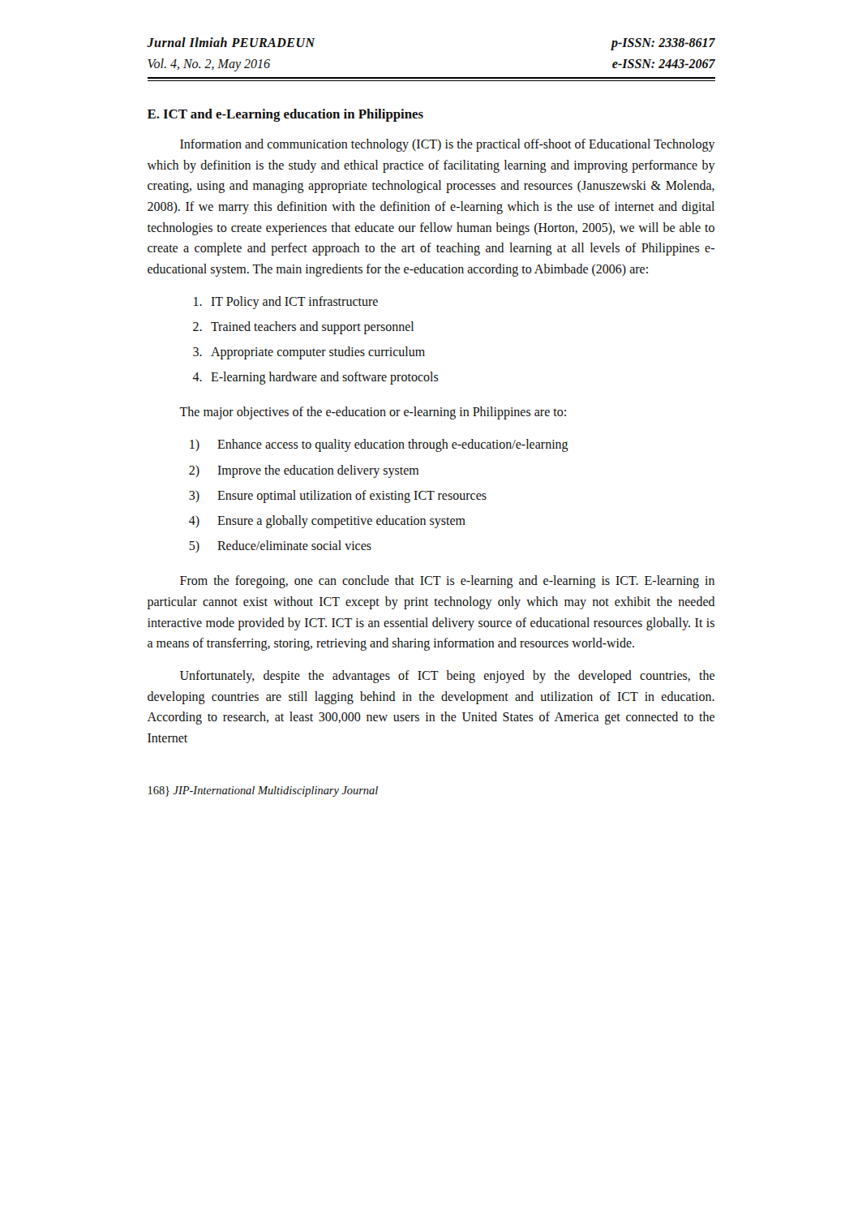Jurnal Ilmiah PEURADEUN Vol. 4, No. 2, May 2016
p-ISSN: 2338-8617 e-ISSN: 2443-2067
E. ICT and e-Learning education in Philippines
Information and communication technology (ICT) is the practical off-shoot of Educational Technology which by definition is the study and ethical practice of facilitating learning and improving performance by creating, using and managing appropriate technological processes and resources (Januszewski & Molenda, 2008). If we marry this definition with the definition of e-learning which is the use of internet and digital technologies to create experiences that educate our fellow human beings (Horton, 2005), we will be able to create a complete and perfect approach to the art of teaching and learning at all levels of Philippines e-educational system. The main ingredients for the e-education according to Abimbade (2006) are:
IT Policy and ICT infrastructure
Trained teachers and support personnel
Appropriate computer studies curriculum
E-learning hardware and software protocols
The major objectives of the e-education or e-learning in Philippines are to:
Enhance access to quality education through e-education/e-learning
Improve the education delivery system
Ensure optimal utilization of existing ICT resources
Ensure a globally competitive education system
Reduce/eliminate social vices
From the foregoing, one can conclude that ICT is e-learning and e-learning is ICT. E-learning in particular cannot exist without ICT except by print technology only which may not exhibit the needed interactive mode provided by ICT. ICT is an essential delivery source of educational resources globally. It is a means of transferring, storing, retrieving and sharing information and resources world-wide.
Unfortunately, despite the advantages of ICT being enjoyed by the developed countries, the developing countries are still lagging behind in the development and utilization of ICT in education. According to research, at least 300,000 new users in the United States of America get connected to the Internet
168} JIP-International Multidisciplinary Journal